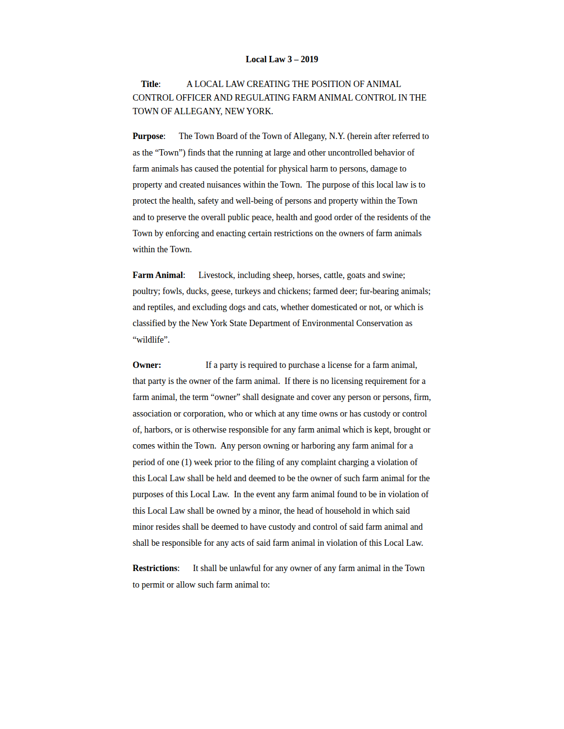Local Law 3 – 2019
Title: A LOCAL LAW CREATING THE POSITION OF ANIMAL CONTROL OFFICER AND REGULATING FARM ANIMAL CONTROL IN THE TOWN OF ALLEGANY, NEW YORK.
Purpose: The Town Board of the Town of Allegany, N.Y. (herein after referred to as the “Town”) finds that the running at large and other uncontrolled behavior of farm animals has caused the potential for physical harm to persons, damage to property and created nuisances within the Town. The purpose of this local law is to protect the health, safety and well-being of persons and property within the Town and to preserve the overall public peace, health and good order of the residents of the Town by enforcing and enacting certain restrictions on the owners of farm animals within the Town.
Farm Animal: Livestock, including sheep, horses, cattle, goats and swine; poultry; fowls, ducks, geese, turkeys and chickens; farmed deer; fur-bearing animals; and reptiles, and excluding dogs and cats, whether domesticated or not, or which is classified by the New York State Department of Environmental Conservation as “wildlife”.
Owner: If a party is required to purchase a license for a farm animal, that party is the owner of the farm animal. If there is no licensing requirement for a farm animal, the term “owner” shall designate and cover any person or persons, firm, association or corporation, who or which at any time owns or has custody or control of, harbors, or is otherwise responsible for any farm animal which is kept, brought or comes within the Town. Any person owning or harboring any farm animal for a period of one (1) week prior to the filing of any complaint charging a violation of this Local Law shall be held and deemed to be the owner of such farm animal for the purposes of this Local Law. In the event any farm animal found to be in violation of this Local Law shall be owned by a minor, the head of household in which said minor resides shall be deemed to have custody and control of said farm animal and shall be responsible for any acts of said farm animal in violation of this Local Law.
Restrictions: It shall be unlawful for any owner of any farm animal in the Town to permit or allow such farm animal to: